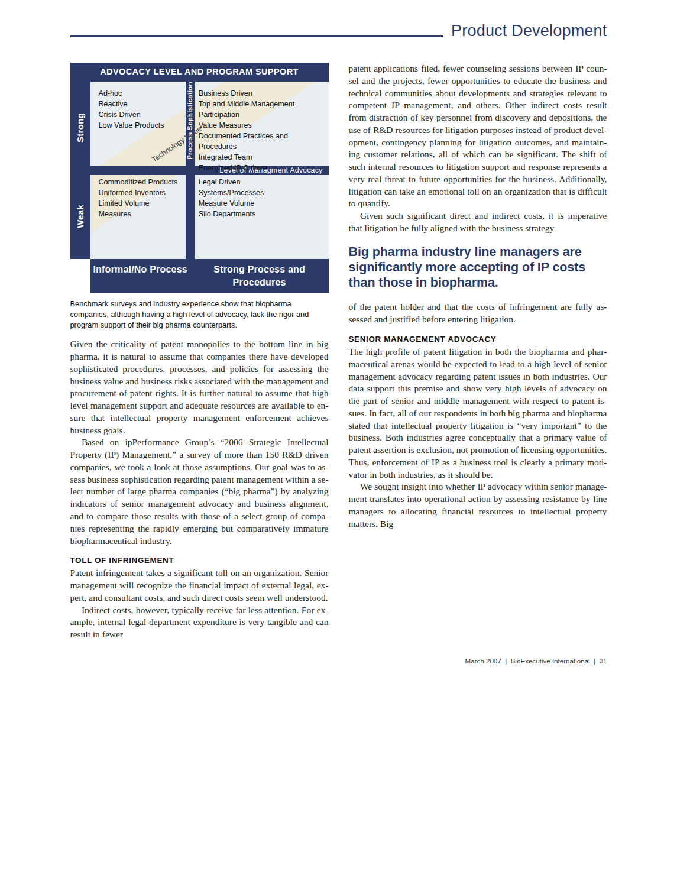Product Development
ADVOCACY LEVEL AND PROGRAM SUPPORT
Strong Weak
Technology Value
Process Sophistication
Level of Managment Advocacy
Ad-hoc
Reactive
Crisis Driven
Low Value Products
Business Driven
Top and Middle Management Participation
Value Measures
Documented Practices and Procedures
Integrated Team
Energized IP Culture
Commoditized Products
Uniformed Inventors
Limited Volume Measures
Legal Driven
Systems/Processes
Measure Volume
Silo Departments
Informal/No Process
Strong Process and Procedures
Benchmark surveys and industry experience show that biopharma companies, although having a high level of advocacy, lack the rigor and program support of their big pharma counterparts.
Given the criticality of patent monopolies to the bottom line in big pharma, it is natural to assume that companies there have developed sophisticated procedures, processes, and policies for assessing the business value and business risks associated with the management and procurement of patent rights. It is further natural to assume that high level management support and adequate resources are available to ensure that intellectual property management enforcement achieves business goals.
Based on ipPerformance Group’s “2006 Strategic Intellectual Property (IP) Management,” a survey of more than 150 R&D driven companies, we took a look at those assumptions. Our goal was to assess business sophistication regarding patent management within a select number of large pharma companies (“big pharma”) by analyzing indicators of senior management advocacy and business alignment, and to compare those results with those of a select group of companies representing the rapidly emerging but comparatively immature biopharmaceutical industry.
Toll of Infringement
Patent infringement takes a significant toll on an organization. Senior management will recognize the financial impact of external legal, expert, and consultant costs, and such direct costs seem well understood.
Indirect costs, however, typically receive far less attention. For example, internal legal department expenditure is very tangible and can result in fewer
patent applications filed, fewer counseling sessions between IP counsel and the projects, fewer opportunities to educate the business and technical communities about developments and strategies relevant to competent IP management, and others. Other indirect costs result from distraction of key personnel from discovery and depositions, the use of R&D resources for litigation purposes instead of product development, contingency planning for litigation outcomes, and maintaining customer relations, all of which can be significant. The shift of such internal resources to litigation support and response represents a very real threat to future opportunities for the business. Additionally, litigation can take an emotional toll on an organization that is difficult to quantify.
Given such significant direct and indirect costs, it is imperative that litigation be fully aligned with the business strategy
Big pharma industry line managers are significantly more accepting of IP costs than those in biopharma.
of the patent holder and that the costs of infringement are fully assessed and justified before entering litigation.
Senior Management Advocacy
The high profile of patent litigation in both the biopharma and pharmaceutical arenas would be expected to lead to a high level of senior management advocacy regarding patent issues in both industries. Our data support this premise and show very high levels of advocacy on the part of senior and middle management with respect to patent issues. In fact, all of our respondents in both big pharma and biopharma stated that intellectual property litigation is “very important” to the business. Both industries agree conceptually that a primary value of patent assertion is exclusion, not promotion of licensing opportunities. Thus, enforcement of IP as a business tool is clearly a primary motivator in both industries, as it should be.
We sought insight into whether IP advocacy within senior management translates into operational action by assessing resistance by line managers to allocating financial resources to intellectual property matters. Big
March 2007 | BioExecutive International | 31